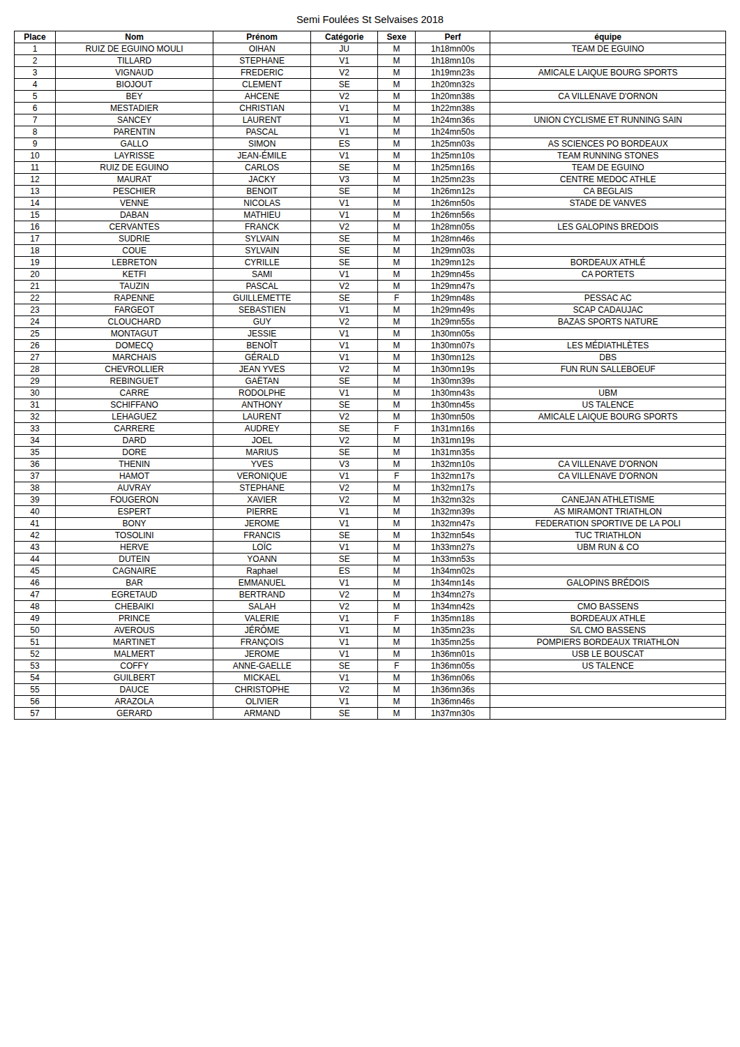Semi Foulées St Selvaises 2018
| Place | Nom | Prénom | Catégorie | Sexe | Perf | équipe |
| --- | --- | --- | --- | --- | --- | --- |
| 1 | RUIZ DE EGUINO MOULI | OIHAN | JU | M | 1h18mn00s | TEAM DE EGUINO |
| 2 | TILLARD | STEPHANE | V1 | M | 1h18mn10s | |
| 3 | VIGNAUD | FREDERIC | V2 | M | 1h19mn23s | AMICALE LAIQUE BOURG SPORTS |
| 4 | BIOJOUT | CLEMENT | SE | M | 1h20mn32s | |
| 5 | BEY | AHCENE | V2 | M | 1h20mn38s | CA VILLENAVE D'ORNON |
| 6 | MESTADIER | CHRISTIAN | V1 | M | 1h22mn38s | |
| 7 | SANCEY | LAURENT | V1 | M | 1h24mn36s | UNION CYCLISME ET RUNNING SAIN |
| 8 | PARENTIN | PASCAL | V1 | M | 1h24mn50s | |
| 9 | GALLO | SIMON | ES | M | 1h25mn03s | AS SCIENCES PO BORDEAUX |
| 10 | LAYRISSE | JEAN-ÉMILE | V1 | M | 1h25mn10s | TEAM RUNNING STONES |
| 11 | RUIZ DE EGUINO | CARLOS | SE | M | 1h25mn16s | TEAM DE EGUINO |
| 12 | MAURAT | JACKY | V3 | M | 1h25mn23s | CENTRE MEDOC ATHLE |
| 13 | PESCHIER | BENOIT | SE | M | 1h26mn12s | CA BEGLAIS |
| 14 | VENNE | NICOLAS | V1 | M | 1h26mn50s | STADE DE VANVES |
| 15 | DABAN | MATHIEU | V1 | M | 1h26mn56s | |
| 16 | CERVANTES | FRANCK | V2 | M | 1h28mn05s | LES GALOPINS BREDOIS |
| 17 | SUDRIE | SYLVAIN | SE | M | 1h28mn46s | |
| 18 | COUE | SYLVAIN | SE | M | 1h29mn03s | |
| 19 | LEBRETON | CYRILLE | SE | M | 1h29mn12s | BORDEAUX ATHLÉ |
| 20 | KETFI | SAMI | V1 | M | 1h29mn45s | CA PORTETS |
| 21 | TAUZIN | PASCAL | V2 | M | 1h29mn47s | |
| 22 | RAPENNE | GUILLEMETTE | SE | F | 1h29mn48s | PESSAC AC |
| 23 | FARGEOT | SEBASTIEN | V1 | M | 1h29mn49s | SCAP CADAUJAC |
| 24 | CLOUCHARD | GUY | V2 | M | 1h29mn55s | BAZAS SPORTS NATURE |
| 25 | MONTAGUT | JESSIE | V1 | M | 1h30mn05s | |
| 26 | DOMECQ | BENOÎT | V1 | M | 1h30mn07s | LES MÉDIATHLÈTES |
| 27 | MARCHAIS | GÉRALD | V1 | M | 1h30mn12s | DBS |
| 28 | CHEVROLLIER | JEAN YVES | V2 | M | 1h30mn19s | FUN RUN SALLEBOEUF |
| 29 | REBINGUET | GAËTAN | SE | M | 1h30mn39s | |
| 30 | CARRE | RODOLPHE | V1 | M | 1h30mn43s | UBM |
| 31 | SCHIFFANO | ANTHONY | SE | M | 1h30mn45s | US TALENCE |
| 32 | LEHAGUEZ | LAURENT | V2 | M | 1h30mn50s | AMICALE LAIQUE BOURG SPORTS |
| 33 | CARRERE | AUDREY | SE | F | 1h31mn16s | |
| 34 | DARD | JOEL | V2 | M | 1h31mn19s | |
| 35 | DORE | MARIUS | SE | M | 1h31mn35s | |
| 36 | THENIN | YVES | V3 | M | 1h32mn10s | CA VILLENAVE D'ORNON |
| 37 | HAMOT | VERONIQUE | V1 | F | 1h32mn17s | CA VILLENAVE D'ORNON |
| 38 | AUVRAY | STEPHANE | V2 | M | 1h32mn17s | |
| 39 | FOUGERON | XAVIER | V2 | M | 1h32mn32s | CANEJAN ATHLETISME |
| 40 | ESPERT | PIERRE | V1 | M | 1h32mn39s | AS MIRAMONT TRIATHLON |
| 41 | BONY | JEROME | V1 | M | 1h32mn47s | FEDERATION SPORTIVE DE LA POLI |
| 42 | TOSOLINI | FRANCIS | SE | M | 1h32mn54s | TUC TRIATHLON |
| 43 | HERVE | LOÏC | V1 | M | 1h33mn27s | UBM RUN & CO |
| 44 | DUTEIN | YOANN | SE | M | 1h33mn53s | |
| 45 | CAGNAIRE | Raphael | ES | M | 1h34mn02s | |
| 46 | BAR | EMMANUEL | V1 | M | 1h34mn14s | GALOPINS BRÉDOIS |
| 47 | EGRETAUD | BERTRAND | V2 | M | 1h34mn27s | |
| 48 | CHEBAIKI | SALAH | V2 | M | 1h34mn42s | CMO BASSENS |
| 49 | PRINCE | VALERIE | V1 | F | 1h35mn18s | BORDEAUX ATHLE |
| 50 | AVEROUS | JÉRÔME | V1 | M | 1h35mn23s | S/L CMO BASSENS |
| 51 | MARTINET | FRANÇOIS | V1 | M | 1h35mn25s | POMPIERS BORDEAUX TRIATHLON |
| 52 | MALMERT | JEROME | V1 | M | 1h36mn01s | USB LE BOUSCAT |
| 53 | COFFY | ANNE-GAELLE | SE | F | 1h36mn05s | US TALENCE |
| 54 | GUILBERT | MICKAEL | V1 | M | 1h36mn06s | |
| 55 | DAUCE | CHRISTOPHE | V2 | M | 1h36mn36s | |
| 56 | ARAZOLA | OLIVIER | V1 | M | 1h36mn46s | |
| 57 | GERARD | ARMAND | SE | M | 1h37mn30s | |